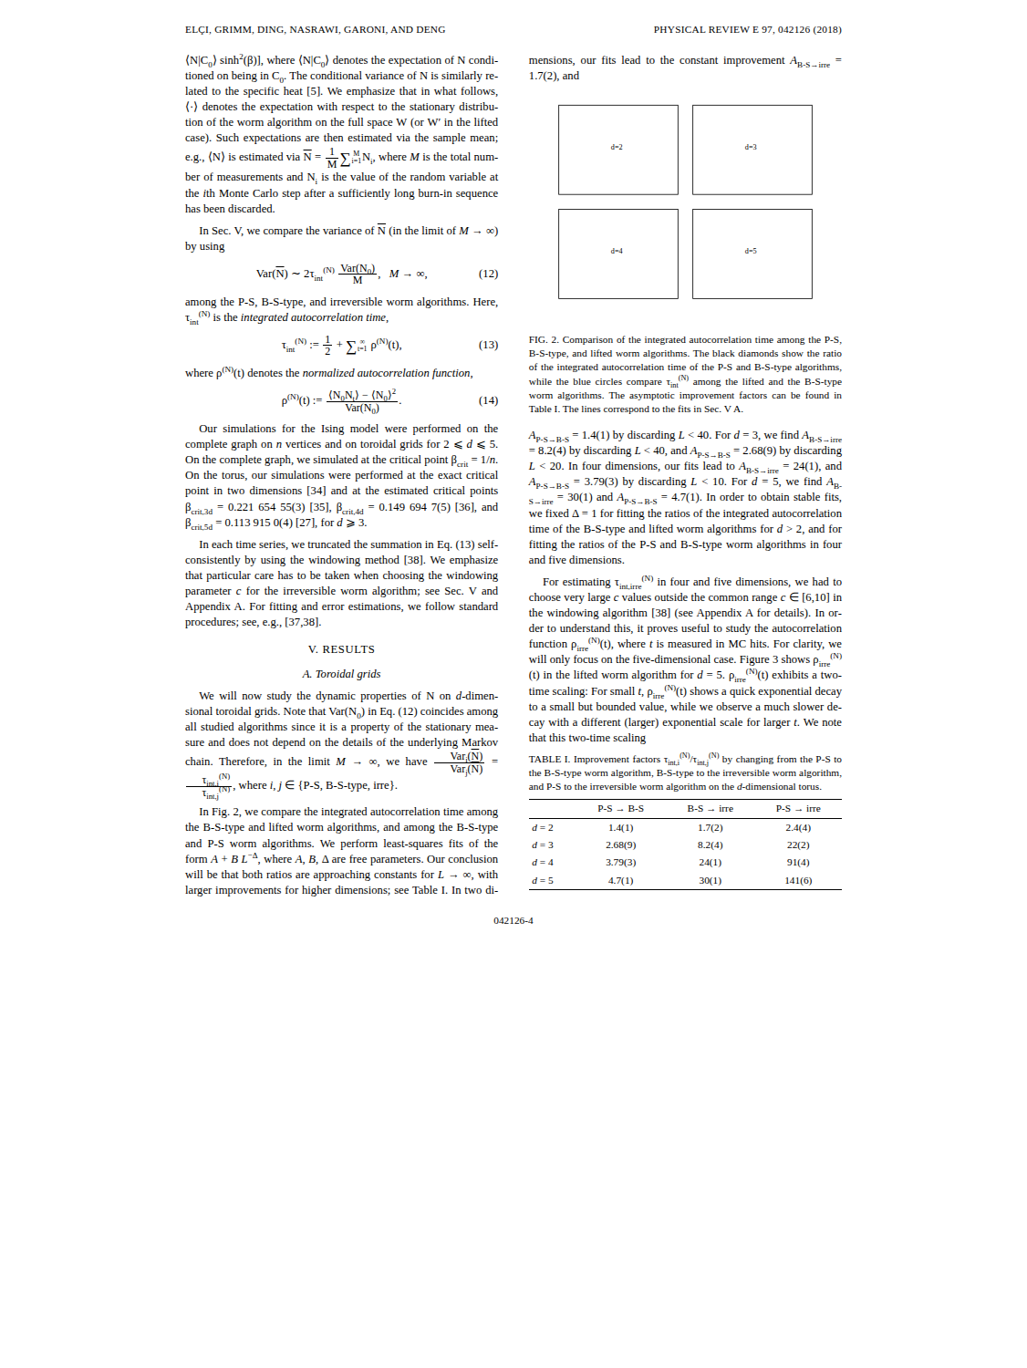Elçi, Grimm, Ding, Nasrawi, Garoni, and Deng
Physical Review E 97, 042126 (2018)
⟨N|C0⟩ sinh2(β)], where ⟨N|C0⟩ denotes the expectation of N conditioned on being in C0. The conditional variance of N is similarly related to the specific heat [5]. We emphasize that in what follows, ⟨·⟩ denotes the expectation with respect to the stationary distribution of the worm algorithm on the full space W (or W′ in the lifted case). Such expectations are then estimated via the sample mean; e.g., ⟨N⟩ is estimated via N = 1 M∑M
i=1 Ni, where M is the total number of measurements and Ni is the value of the random variable at the ith Monte Carlo step after a sufficiently long burn-in sequence has been discarded.
In Sec. V, we compare the variance of N (in the limit of M → ∞) by using
Var(N) ∼ 2τint(N) Var(N0) M, M → ∞, (12)
among the P-S, B-S-type, and irreversible worm algorithms. Here, τint(N) is the integrated autocorrelation time,
τint(N) := 12 + ∑∞
t=1 ρ(N)(t), (13)
where ρ(N)(t) denotes the normalized autocorrelation function,
ρ(N)(t) := ⟨N0Nt⟩ − ⟨N0⟩2 Var(N0). (14)
Our simulations for the Ising model were performed on the complete graph on n vertices and on toroidal grids for 2 ⩽ d ⩽ 5. On the complete graph, we simulated at the critical point βcrit = 1/n. On the torus, our simulations were performed at the exact critical point in two dimensions [34] and at the estimated critical points βcrit,3d = 0.221 654 55(3) [35], βcrit,4d = 0.149 694 7(5) [36], and βcrit,5d = 0.113 915 0(4) [27], for d ⩾ 3.
In each time series, we truncated the summation in Eq. (13) self-consistently by using the windowing method [38]. We emphasize that particular care has to be taken when choosing the windowing parameter c for the irreversible worm algorithm; see Sec. V and Appendix A. For fitting and error estimations, we follow standard procedures; see, e.g., [37,38].
V. Results
A. Toroidal grids
We will now study the dynamic properties of N on d-dimensional toroidal grids. Note that Var(N0) in Eq. (12) coincides among all studied algorithms since it is a property of the stationary measure and does not depend on the details of the underlying Markov chain. Therefore, in the limit M → ∞, we have Vari(N) Varj(N) = τint,i(N) τint,j(N), where i, j ∈ {P-S, B-S-type, irre}.
In Fig. 2, we compare the integrated autocorrelation time among the B-S-type and lifted worm algorithms, and among the B-S-type and P-S worm algorithms. We perform least-squares fits of the form A + B L−Δ, where A, B, Δ are free parameters. Our conclusion will be that both ratios are approaching constants for L → ∞, with larger improvements for higher dimensions; see Table I. In two dimensions, our fits lead to the constant improvement AB-S→irre = 1.7(2), and
FIG. 2. Comparison of the integrated autocorrelation time among the P-S, B-S-type, and lifted worm algorithms. The black diamonds show the ratio of the integrated autocorrelation time of the P-S and B-S-type algorithms, while the blue circles compare τint(N) among the lifted and the B-S-type worm algorithms. The asymptotic improvement factors can be found in Table I. The lines correspond to the fits in Sec. V A.
AP-S→B-S = 1.4(1) by discarding L < 40. For d = 3, we find AB-S→irre = 8.2(4) by discarding L < 40, and AP-S→B-S = 2.68(9) by discarding L < 20. In four dimensions, our fits lead to AB-S→irre = 24(1), and AP-S→B-S = 3.79(3) by discarding L < 10. For d = 5, we find AB-S→irre = 30(1) and AP-S→B-S = 4.7(1). In order to obtain stable fits, we fixed Δ = 1 for fitting the ratios of the integrated autocorrelation time of the B-S-type and lifted worm algorithms for d > 2, and for fitting the ratios of the P-S and B-S-type worm algorithms in four and five dimensions.
For estimating τint,irre(N) in four and five dimensions, we had to choose very large c values outside the common range c ∈ [6,10] in the windowing algorithm [38] (see Appendix A for details). In order to understand this, it proves useful to study the autocorrelation function ρirre(N)(t), where t is measured in MC hits. For clarity, we will only focus on the five-dimensional case. Figure 3 shows ρirre(N)(t) in the lifted worm algorithm for d = 5. ρirre(N)(t) exhibits a two-time scaling: For small t, ρirre(N)(t) shows a quick exponential decay to a small but bounded value, while we observe a much slower decay with a different (larger) exponential scale for larger t. We note that this two-time scaling
TABLE I. Improvement factors τ int,i ( N ) /τ int,j ( N ) by changing from the P-S to the B-S-type worm algorithm, B-S-type to the irreversible worm algorithm, and P-S to the irreversible worm algorithm on the d -dimensional torus.
| | P-S → B-S | B-S → irre | P-S → irre |
| --- | --- | --- | --- |
| d = 2 | 1.4(1) | 1.7(2) | 2.4(4) |
| d = 3 | 2.68(9) | 8.2(4) | 22(2) |
| d = 4 | 3.79(3) | 24(1) | 91(4) |
| d = 5 | 4.7(1) | 30(1) | 141(6) |
042126-4